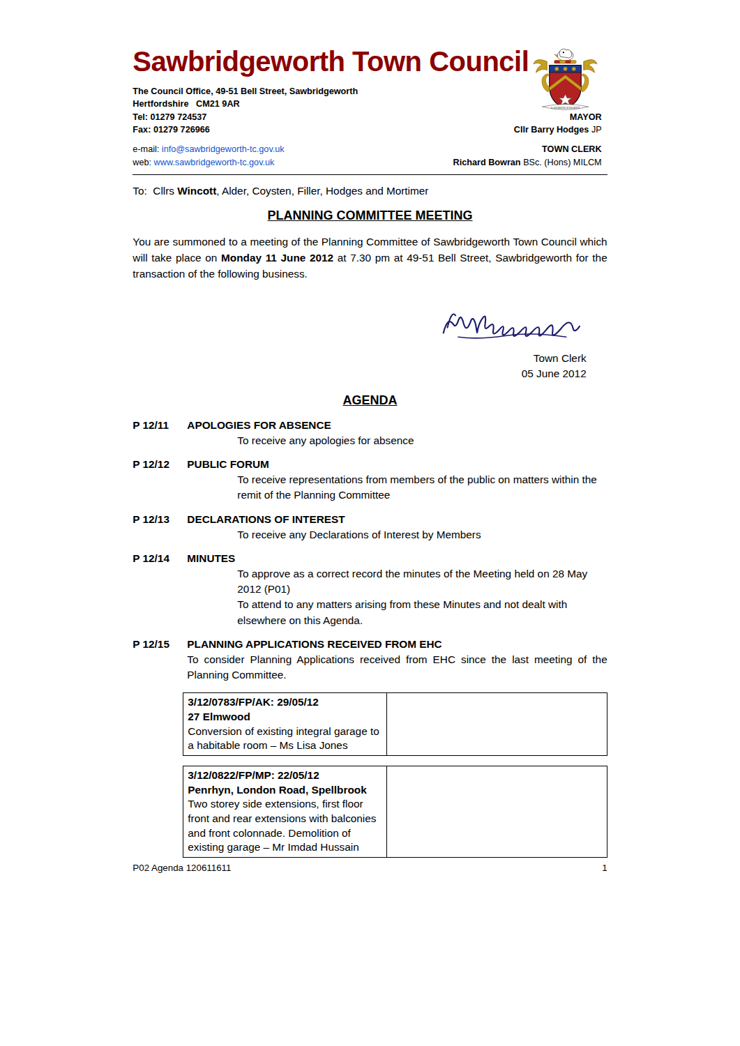SAWBRIDGEWORTH
Sawbridgeworth Town Council
The Council Office, 49-51 Bell Street, Sawbridgeworth
Hertfordshire CM21 9AR
Tel: 01279 724537
Fax: 01279 726966
MAYOR
Cllr Barry Hodges JP
e-mail: info@sawbridgeworth-tc.gov.uk
web: www.sawbridgeworth-tc.gov.uk
TOWN CLERK
Richard Bowran BSc. (Hons) MILCM
To: Cllrs Wincott, Alder, Coysten, Filler, Hodges and Mortimer
PLANNING COMMITTEE MEETING
You are summoned to a meeting of the Planning Committee of Sawbridgeworth Town Council which will take place on Monday 11 June 2012 at 7.30 pm at 49-51 Bell Street, Sawbridgeworth for the transaction of the following business.
Town Clerk
05 June 2012
AGENDA
P 12/11
APOLOGIES FOR ABSENCE
To receive any apologies for absence
P 12/12
PUBLIC FORUM
To receive representations from members of the public on matters within the remit of the Planning Committee
P 12/13
DECLARATIONS OF INTEREST
To receive any Declarations of Interest by Members
P 12/14
MINUTES
To approve as a correct record the minutes of the Meeting held on 28 May 2012 (P01)
To attend to any matters arising from these Minutes and not dealt with elsewhere on this Agenda.
P 12/15
PLANNING APPLICATIONS RECEIVED FROM EHC
To consider Planning Applications received from EHC since the last meeting of the Planning Committee.
| 3/12/0783/FP/AK: 29/05/12 27 Elmwood Conversion of existing integral garage to a habitable room – Ms Lisa Jones | |
| 3/12/0822/FP/MP: 22/05/12 Penrhyn, London Road, Spellbrook Two storey side extensions, first floor front and rear extensions with balconies and front colonnade. Demolition of existing garage – Mr Imdad Hussain | |
P02 Agenda 120611611
1